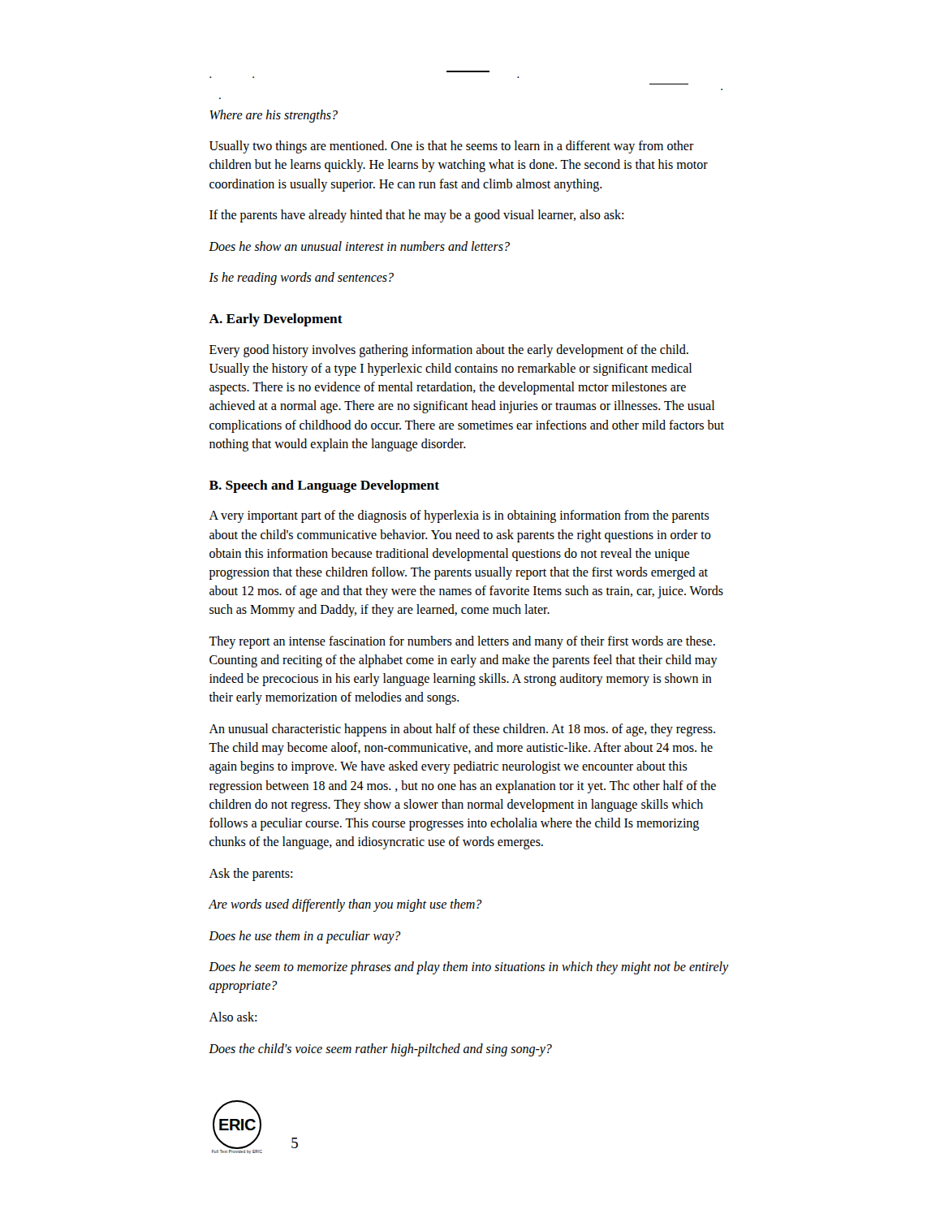. . . . .
Where are his strengths?
Usually two things are mentioned. One is that he seems to learn in a different way from other children but he learns quickly. He learns by watching what is done. The second is that his motor coordination is usually superior. He can run fast and climb almost anything.
If the parents have already hinted that he may be a good visual learner, also ask:
Does he show an unusual interest in numbers and letters?
Is he reading words and sentences?
A. Early Development
Every good history involves gathering information about the early development of the child. Usually the history of a type I hyperlexic child contains no remarkable or significant medical aspects. There is no evidence of mental retardation, the developmental mctor milestones are achieved at a normal age. There are no significant head injuries or traumas or illnesses. The usual complications of childhood do occur. There are sometimes ear infections and other mild factors but nothing that would explain the language disorder.
B. Speech and Language Development
A very important part of the diagnosis of hyperlexia is in obtaining information from the parents about the child's communicative behavior. You need to ask parents the right questions in order to obtain this information because traditional developmental questions do not reveal the unique progression that these children follow. The parents usually report that the first words emerged at about 12 mos. of age and that they were the names of favorite Items such as train, car, juice. Words such as Mommy and Daddy, if they are learned, come much later.
They report an intense fascination for numbers and letters and many of their first words are these. Counting and reciting of the alphabet come in early and make the parents feel that their child may indeed be precocious in his early language learning skills. A strong auditory memory is shown in their early memorization of melodies and songs.
An unusual characteristic happens in about half of these children. At 18 mos. of age, they regress. The child may become aloof, non-communicative, and more autistic-like. After about 24 mos. he again begins to improve. We have asked every pediatric neurologist we encounter about this regression between 18 and 24 mos. , but no one has an explanation tor it yet. Thc other half of the children do not regress. They show a slower than normal development in language skills which follows a peculiar course. This course progresses into echolalia where the child Is memorizing chunks of the language, and idiosyncratic use of words emerges.
Ask the parents:
Are words used differently than you might use them?
Does he use them in a peculiar way?
Does he seem to memorize phrases and play them into situations in which they might not be entirely appropriate?
Also ask:
Does the child's voice seem rather high-piltched and sing song-y?
ERIC
Full Text Provided by ERIC
5